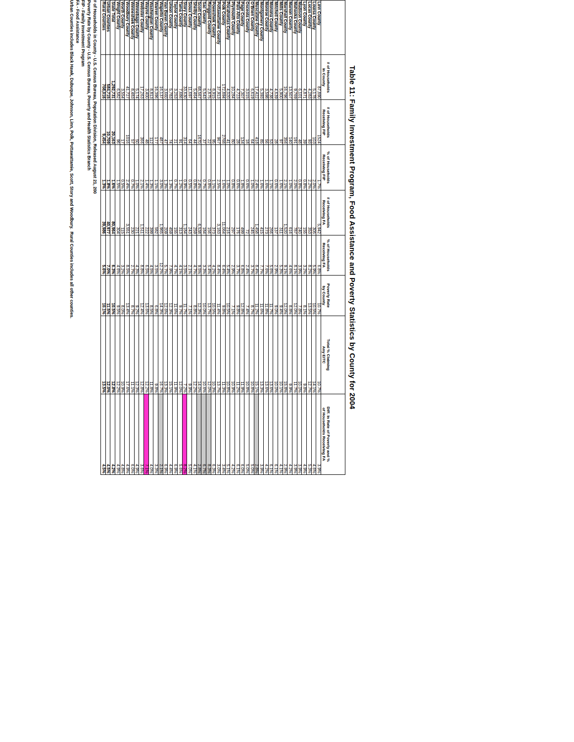Table 11: Family Investment Program, Food Assistance and Poverty Statistics by County for 2004
| | # of Households in County | # of Households Receiving FIP | % of Households Receiving FIP | # of Households Receiving FA | % of Households Receiving FA | Poverty Rate by County | Total % Claiming Any EITC | Diff. In Rate of Poverty and % of Households Receiving FA | Diff. In % Claiming Any EITC and % of Households Receiving FA |
| --- | --- | --- | --- | --- | --- | --- | --- | --- | --- |
| Linn County | 87,890 | 1524 | 1.7% | 5,942 | 6.8% | 10.7% | 10.7% | 3.9% | 3.9% |
| Louisa County | 5,178 | 103 | 2.0% | 305 | 5.9% | 10.5% | 14.1% | 4.6% | 8.2% |
| Lucas County | 4,283 | 93 | 2.2% | 353 | 8.2% | 13.5% | 12.7% | 5.3% | 4.5% |
| Lyon County | 4,871 | 39 | 0.8% | 155 | 3.2% | 8.1% | 9.8% | 4.9% | 6.6% |
| Madison County | 6,101 | 48 | 0.8% | 240 | 3.9% | 7.8% | 10.0% | 3.9% | 6.1% |
| Mahaska County | 9,769 | 191 | 2.0% | 787 | 8.1% | 12.0% | 11.7% | 3.9% | 3.6% |
| Marion County | 13,507 | 140 | 1.0% | 616 | 4.6% | 8.8% | 9.9% | 4.2% | 5.4% |
| Marshall County | 16,796 | 356 | 2.1% | 1,520 | 9.1% | 12.0% | 15.8% | 2.9% | 6.7% |
| Mills County | 5,900 | 97 | 1.6% | 311 | 5.3% | 9.4% | 10.1% | 4.1% | 4.8% |
| Mitchell County | 4,639 | 28 | 0.6% | 137 | 2.9% | 9.0% | 10.0% | 6.1% | 7.0% |
| Monona County | 4,738 | 53 | 1.1% | 266 | 5.6% | 11.7% | 13.6% | 6.1% | 7.9% |
| Monroe County | 3,598 | 56 | 1.6% | 273 | 7.6% | 11.8% | 13.6% | 4.2% | 6.0% |
| Montgomery County | 5,393 | 85 | 1.6% | 415 | 7.7% | 11.6% | 13.3% | 3.9% | 5.6% |
| Muscatine County | 17,422 | 418 | 2.4% | 1,458 | 8.4% | 11.2% | 15.1% | 2.8% | 6.7% |
| O'Brien County | 6,619 | 64 | 1.0% | 245 | 3.7% | 8.7% | 10.8% | 5.0% | 7.1% |
| Osceola County | 3,015 | 18 | 0.6% | 72 | 2.4% | 7.4% | 10.8% | 5.0% | 8.4% |
| Page County | 7,307 | 134 | 1.8% | 499 | 6.8% | 12.8% | 11.9% | 6.0% | 5.1% |
| Palo Alto County | 4,723 | 28 | 0.6% | 176 | 3.7% | 9.8% | 11.2% | 6.1% | 7.5% |
| Plymouth County | 10,284 | 80 | 0.8% | 297 | 2.9% | 7.1% | 10.9% | 4.2% | 8.0% |
| Pocahontas County | 4,020 | 41 | 1.0% | 216 | 5.4% | 10.5% | 10.8% | 5.1% | 5.4% |
| Polk County | 172,894 | 2768 | 1.6% | 11,064 | 6.4% | 9.8% | 11.3% | 3.4% | 4.9% |
| Pottawattamie County | 37,913 | 967 | 2.5% | 3,183 | 8.4% | 11.4% | 13.7% | 3.0% | 5.3% |
| Poweshiek County | 8,915 | 95 | 1.1% | 373 | 4.2% | 10.5% | 10.3% | 6.3% | 6.1% |
| Ringgold County | 2,875 | 22 | 0.8% | 156 | 5.4% | 13.7% | 12.0% | 8.3% | 6.6% |
| Sac County | 5,543 | 37 | 0.7% | 184 | 3.3% | 10.0% | 10.6% | 6.7% | 7.3% |
| Scott County | 68,567 | 1670 | 2.4% | 6,538 | 9.5% | 12.3% | 14.0% | 2.8% | 4.4% |
| Shelby County | 5,464 | 44 | 0.8% | 259 | 4.7% | 8.8% | 12.2% | 4.1% | 7.5% |
| Sioux County | 11,697 | 64 | 0.5% | 243 | 2.1% | 7.1% | 9.9% | 5.0% | 7.8% |
| Story County | 33,630 | 314 | 0.9% | 1,184 | 3.5% | 11.7% | 7.2% | 8.2% | 3.6% |
| Tama County | 7,686 | 91 | 1.2% | 313 | 4.1% | 9.7% | 12.0% | 5.6% | 8.0% |
| Taylor County | 3,253 | 21 | 0.7% | 155 | 4.7% | 11.6% | 11.9% | 6.9% | 7.1% |
| Union County | 5,783 | 74 | 1.3% | 459 | 7.9% | 12.3% | 15.1% | 4.4% | 7.1% |
| Van Buren County | 3,660 | 47 | 1.3% | 209 | 5.7% | 12.6% | 13.3% | 6.9% | 7.6% |
| Wapello County | 16,137 | 487 | 3.0% | 1,965 | 12.2% | 14.3% | 16.7% | 2.1% | 4.5% |
| Warren County | 16,396 | 177 | 1.1% | 582 | 3.5% | 6.8% | 9.8% | 3.3% | 6.2% |
| Washington County | 8,813 | 112 | 1.3% | 399 | 4.5% | 8.5% | 11.8% | 4.0% | 7.3% |
| Wayne County | 3,400 | 48 | 1.4% | 222 | 6.5% | 13.6% | 12.2% | 7.1% | 5.7% |
| Webster County | 17,263 | 366 | 2.1% | 1,511 | 8.8% | 12.4% | 12.8% | 3.6% | 4.0% |
| Winnebago County | 5,174 | 50 | 1.0% | 221 | 4.3% | 9.2% | 12.3% | 4.9% | 8.0% |
| Winneshiek County | 8,483 | 57 | 0.7% | 230 | 2.7% | 8.7% | 11.1% | 6.0% | 8.4% |
| Woodbury County | 41,727 | 1016 | 2.4% | 3,551 | 8.5% | 13.4% | 17.6% | 4.9% | 9.1% |
| Worth County | 3,554 | 17 | 0.5% | 115 | 3.2% | 8.0% | 10.9% | 4.8% | 7.7% |
| Wright County | 6,582 | 96 | 1.5% | 304 | 4.6% | 9.5% | 12.2% | 4.9% | 7.5% |
| State Total | 1,292,731 | 20,163 | 1.6% | 80,964 | 6.3% | 10.5% | 12.8% | 4.2% | 6.6% |
| Urban Counties | 584,715 | 10,709 | 1.8% | 40,977 | 7.0% | 11.5% | 12.0% | 4.5% | 5.0% |
| Rural Counties | 708,016 | 9,454 | 1.3% | 39,986 | 5.6% | 10.1% | 13.5% | 4.5% | 7.9% |
# of Households in County - U.S. Census Bureau, Population Division, Released August 21, 200
Poverty Rate by County - U.S. Census Bureau, Poverty and Health Statistics Branch
FIP - Family Investment Program
FA - Food Assistance
Urban Counties includes Black Hawk, Dubuque, Johnson, Linn, Polk, Pottawattamie, Scott, Story and Woodbury. Rural Counties includes all other counties.